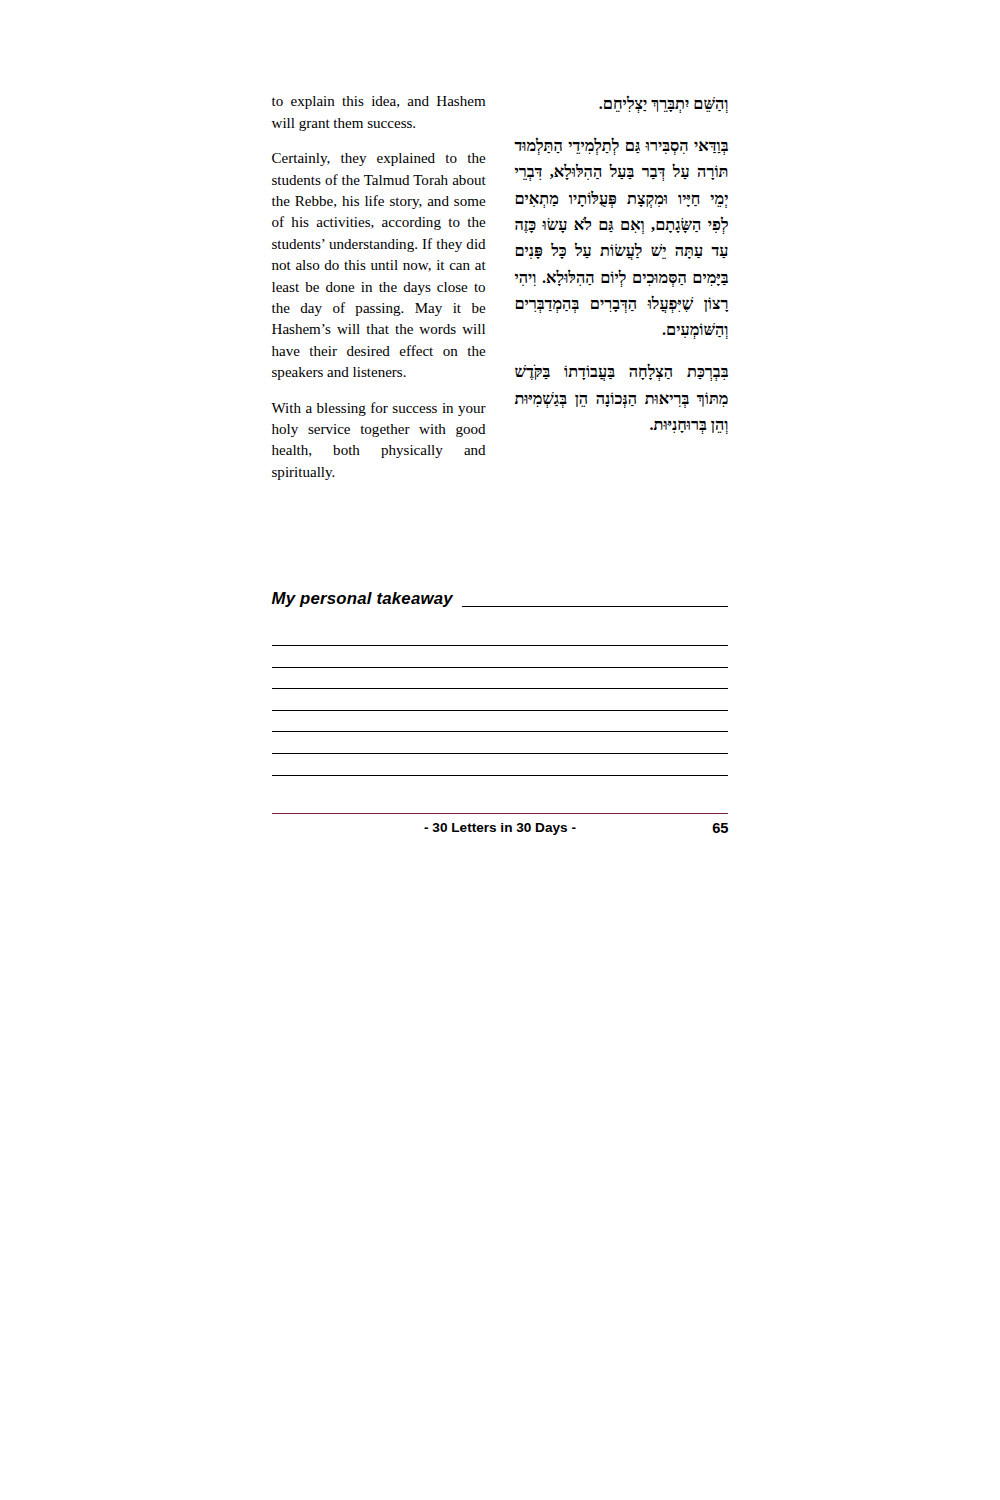to explain this idea, and Hashem will grant them success.
Certainly, they explained to the students of the Talmud Torah about the Rebbe, his life story, and some of his activities, according to the students’ understanding. If they did not also do this until now, it can at least be done in the days close to the day of passing. May it be Hashem’s will that the words will have their desired effect on the speakers and listeners.
With a blessing for success in your holy service together with good health, both physically and spiritually.
וְהַשֵּׁם יִתְבָּרֵךְ יַצְלִיחֵם.
בְּוַדַּאי הִסְבִּירוּ גַּם לְתַלְמִידֵי הַתַּלְמוּד תּוֹרָה עַל דְּבַר בַּעַל הַהִלּוּלָא, דִּבְרֵי יְמֵי חַיָּיו וּמִקְצָת פְּעֻלּוֹתָיו מַתְאִים לְפִי הַשָּׂגָתָם, וְאִם גַּם לֹא עָשׂוּ כָּזֶה עַד עַתָּה יֵשׁ לַעֲשׂוֹת עַל כָּל פָּנִים בַּיָּמִים הַסְּמוּכִים לְיוֹם הַהִלּוּלָא. וִיהִי רָצוֹן שֶׁיִּפְעֲלוּ הַדְּבָרִים בְּהַמְדַבְּרִים וְהַשּׁוֹמְעִים.
בִּבְרְכַּת הַצְלָחָה בַּעֲבוֹדָתוֹ בַּקֹּדֶשׁ מִתּוֹךְ בְּרִיאוּת הַנְּכוֹנָה הֵן בְּגַשְׁמִיּוּת וְהֵן בְּרוּחָנִיּוּת.
My personal takeaway
- 30 Letters in 30 Days -
65